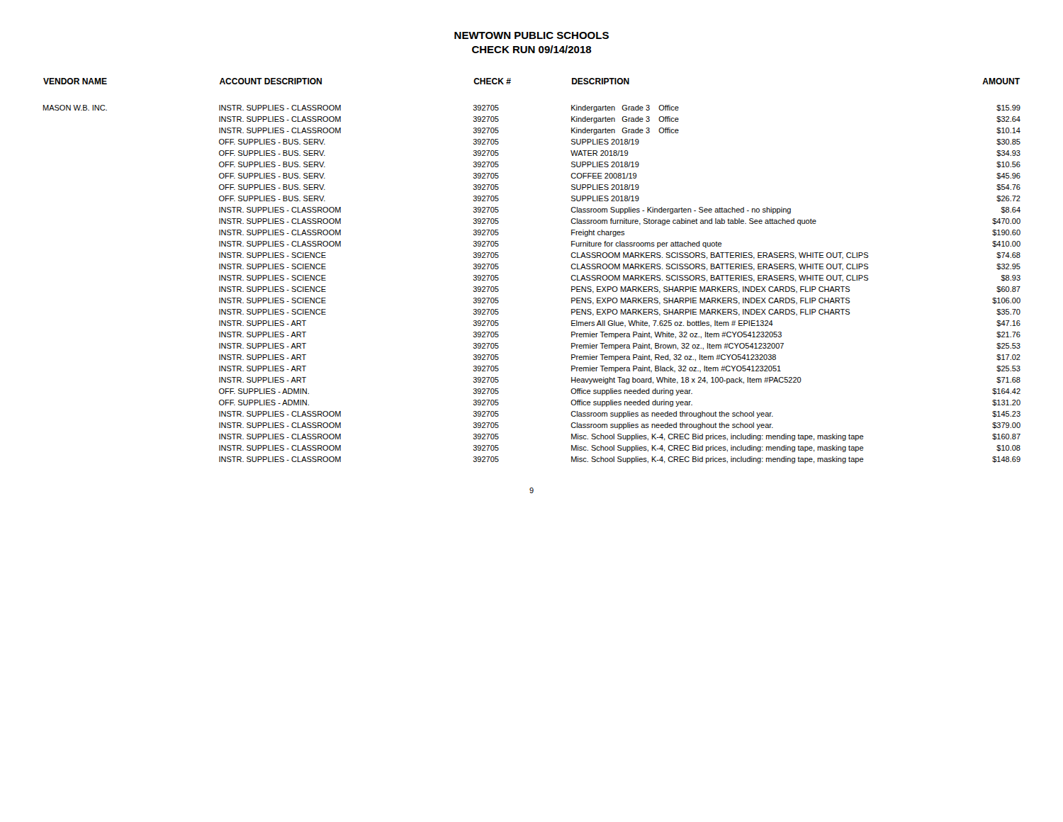NEWTOWN PUBLIC SCHOOLS
CHECK RUN 09/14/2018
| VENDOR NAME | ACCOUNT DESCRIPTION | CHECK # | DESCRIPTION | AMOUNT |
| --- | --- | --- | --- | --- |
| MASON W.B. INC. | INSTR. SUPPLIES - CLASSROOM | 392705 | Kindergarten Grade 3 Office | $15.99 |
| | INSTR. SUPPLIES - CLASSROOM | 392705 | Kindergarten Grade 3 Office | $32.64 |
| | INSTR. SUPPLIES - CLASSROOM | 392705 | Kindergarten Grade 3 Office | $10.14 |
| | OFF. SUPPLIES - BUS. SERV. | 392705 | SUPPLIES 2018/19 | $30.85 |
| | OFF. SUPPLIES - BUS. SERV. | 392705 | WATER 2018/19 | $34.93 |
| | OFF. SUPPLIES - BUS. SERV. | 392705 | SUPPLIES 2018/19 | $10.56 |
| | OFF. SUPPLIES - BUS. SERV. | 392705 | COFFEE 20081/19 | $45.96 |
| | OFF. SUPPLIES - BUS. SERV. | 392705 | SUPPLIES 2018/19 | $54.76 |
| | OFF. SUPPLIES - BUS. SERV. | 392705 | SUPPLIES 2018/19 | $26.72 |
| | INSTR. SUPPLIES - CLASSROOM | 392705 | Classroom Supplies - Kindergarten - See attached - no shipping | $8.64 |
| | INSTR. SUPPLIES - CLASSROOM | 392705 | Classroom furniture, Storage cabinet and lab table. See attached quote | $470.00 |
| | INSTR. SUPPLIES - CLASSROOM | 392705 | Freight charges | $190.60 |
| | INSTR. SUPPLIES - CLASSROOM | 392705 | Furniture for classrooms per attached quote | $410.00 |
| | INSTR. SUPPLIES - SCIENCE | 392705 | CLASSROOM MARKERS. SCISSORS, BATTERIES, ERASERS, WHITE OUT, CLIPS | $74.68 |
| | INSTR. SUPPLIES - SCIENCE | 392705 | CLASSROOM MARKERS. SCISSORS, BATTERIES, ERASERS, WHITE OUT, CLIPS | $32.95 |
| | INSTR. SUPPLIES - SCIENCE | 392705 | CLASSROOM MARKERS. SCISSORS, BATTERIES, ERASERS, WHITE OUT, CLIPS | $8.93 |
| | INSTR. SUPPLIES - SCIENCE | 392705 | PENS, EXPO MARKERS, SHARPIE MARKERS, INDEX CARDS, FLIP CHARTS | $60.87 |
| | INSTR. SUPPLIES - SCIENCE | 392705 | PENS, EXPO MARKERS, SHARPIE MARKERS, INDEX CARDS, FLIP CHARTS | $106.00 |
| | INSTR. SUPPLIES - SCIENCE | 392705 | PENS, EXPO MARKERS, SHARPIE MARKERS, INDEX CARDS, FLIP CHARTS | $35.70 |
| | INSTR. SUPPLIES - ART | 392705 | Elmers All Glue, White, 7.625 oz. bottles, Item # EPIE1324 | $47.16 |
| | INSTR. SUPPLIES - ART | 392705 | Premier Tempera Paint, White, 32 oz., Item #CYO541232053 | $21.76 |
| | INSTR. SUPPLIES - ART | 392705 | Premier Tempera Paint, Brown, 32 oz., Item #CYO541232007 | $25.53 |
| | INSTR. SUPPLIES - ART | 392705 | Premier Tempera Paint, Red, 32 oz., Item #CYO541232038 | $17.02 |
| | INSTR. SUPPLIES - ART | 392705 | Premier Tempera Paint, Black, 32 oz., Item #CYO541232051 | $25.53 |
| | INSTR. SUPPLIES - ART | 392705 | Heavyweight Tag board, White, 18 x 24, 100-pack, Item #PAC5220 | $71.68 |
| | OFF. SUPPLIES - ADMIN. | 392705 | Office supplies needed during year. | $164.42 |
| | OFF. SUPPLIES - ADMIN. | 392705 | Office supplies needed during year. | $131.20 |
| | INSTR. SUPPLIES - CLASSROOM | 392705 | Classroom supplies as needed throughout the school year. | $145.23 |
| | INSTR. SUPPLIES - CLASSROOM | 392705 | Classroom supplies as needed throughout the school year. | $379.00 |
| | INSTR. SUPPLIES - CLASSROOM | 392705 | Misc. School Supplies, K-4, CREC Bid prices, including: mending tape, masking tape | $160.87 |
| | INSTR. SUPPLIES - CLASSROOM | 392705 | Misc. School Supplies, K-4, CREC Bid prices, including: mending tape, masking tape | $10.08 |
| | INSTR. SUPPLIES - CLASSROOM | 392705 | Misc. School Supplies, K-4, CREC Bid prices, including: mending tape, masking tape | $148.69 |
9